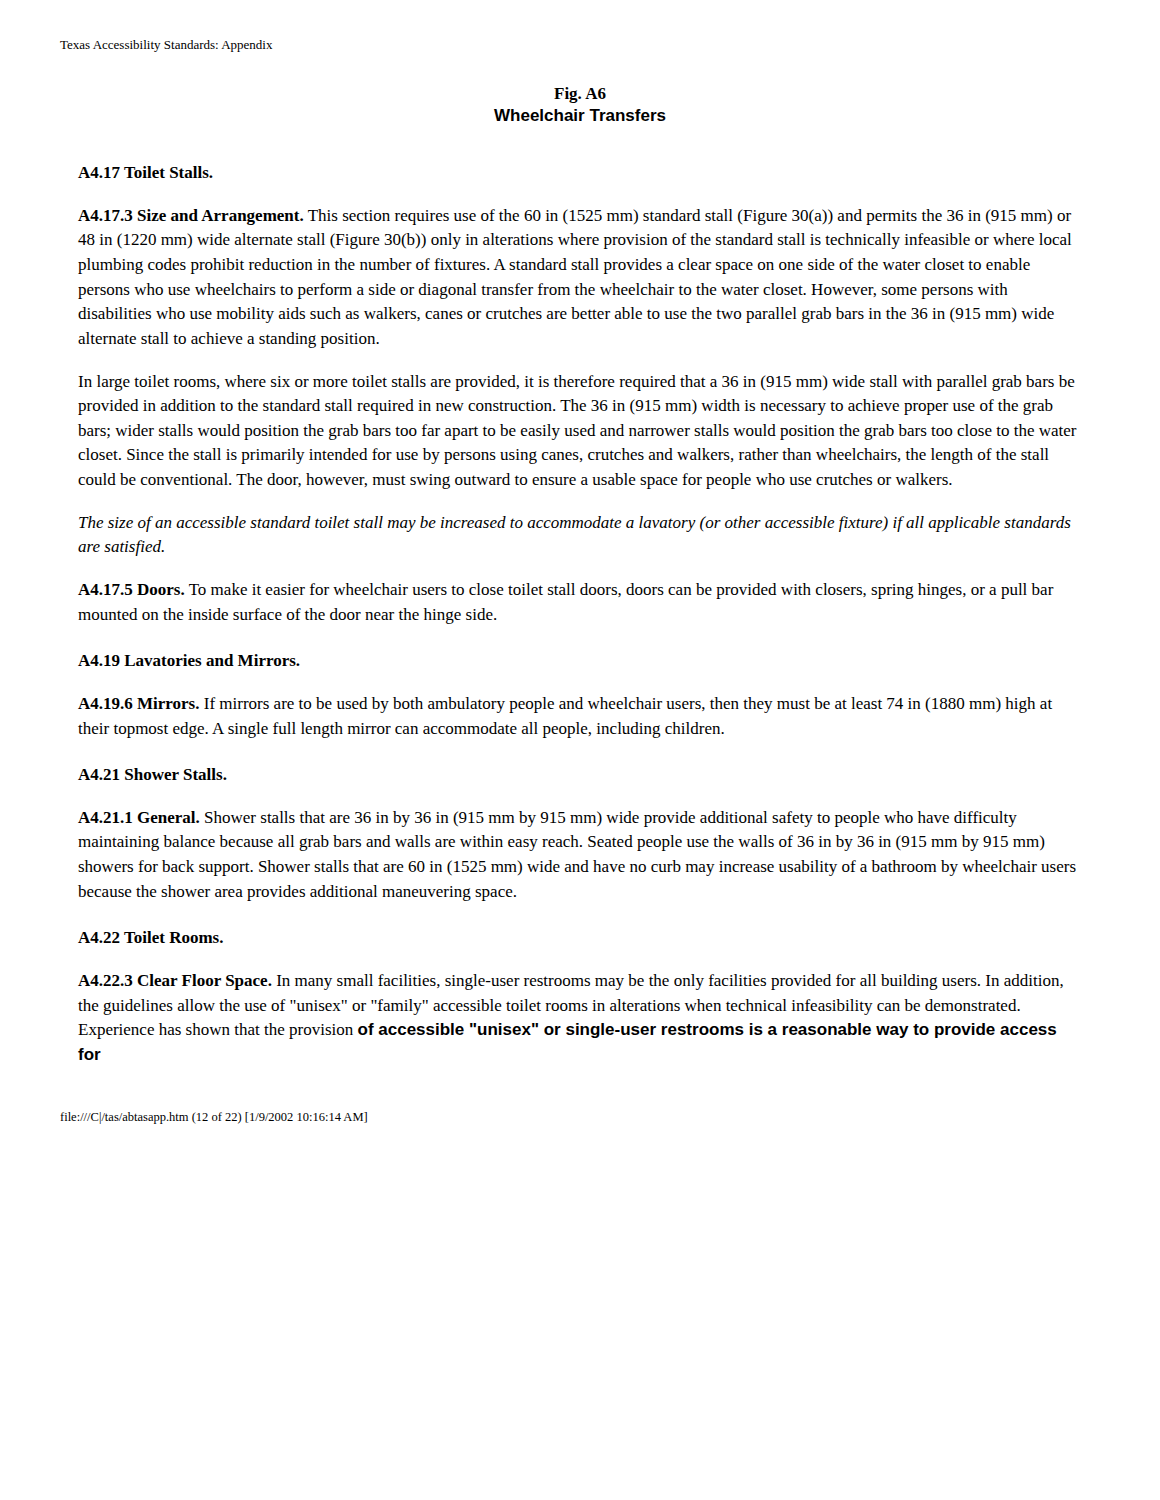Texas Accessibility Standards: Appendix
Fig. A6
Wheelchair Transfers
A4.17 Toilet Stalls.
A4.17.3 Size and Arrangement. This section requires use of the 60 in (1525 mm) standard stall (Figure 30(a)) and permits the 36 in (915 mm) or 48 in (1220 mm) wide alternate stall (Figure 30(b)) only in alterations where provision of the standard stall is technically infeasible or where local plumbing codes prohibit reduction in the number of fixtures. A standard stall provides a clear space on one side of the water closet to enable persons who use wheelchairs to perform a side or diagonal transfer from the wheelchair to the water closet. However, some persons with disabilities who use mobility aids such as walkers, canes or crutches are better able to use the two parallel grab bars in the 36 in (915 mm) wide alternate stall to achieve a standing position.
In large toilet rooms, where six or more toilet stalls are provided, it is therefore required that a 36 in (915 mm) wide stall with parallel grab bars be provided in addition to the standard stall required in new construction. The 36 in (915 mm) width is necessary to achieve proper use of the grab bars; wider stalls would position the grab bars too far apart to be easily used and narrower stalls would position the grab bars too close to the water closet. Since the stall is primarily intended for use by persons using canes, crutches and walkers, rather than wheelchairs, the length of the stall could be conventional. The door, however, must swing outward to ensure a usable space for people who use crutches or walkers.
The size of an accessible standard toilet stall may be increased to accommodate a lavatory (or other accessible fixture) if all applicable standards are satisfied.
A4.17.5 Doors. To make it easier for wheelchair users to close toilet stall doors, doors can be provided with closers, spring hinges, or a pull bar mounted on the inside surface of the door near the hinge side.
A4.19 Lavatories and Mirrors.
A4.19.6 Mirrors. If mirrors are to be used by both ambulatory people and wheelchair users, then they must be at least 74 in (1880 mm) high at their topmost edge. A single full length mirror can accommodate all people, including children.
A4.21 Shower Stalls.
A4.21.1 General. Shower stalls that are 36 in by 36 in (915 mm by 915 mm) wide provide additional safety to people who have difficulty maintaining balance because all grab bars and walls are within easy reach. Seated people use the walls of 36 in by 36 in (915 mm by 915 mm) showers for back support. Shower stalls that are 60 in (1525 mm) wide and have no curb may increase usability of a bathroom by wheelchair users because the shower area provides additional maneuvering space.
A4.22 Toilet Rooms.
A4.22.3 Clear Floor Space. In many small facilities, single-user restrooms may be the only facilities provided for all building users. In addition, the guidelines allow the use of "unisex" or "family" accessible toilet rooms in alterations when technical infeasibility can be demonstrated. Experience has shown that the provision of accessible "unisex" or single-user restrooms is a reasonable way to provide access for
file:///C|/tas/abtasapp.htm (12 of 22) [1/9/2002 10:16:14 AM]